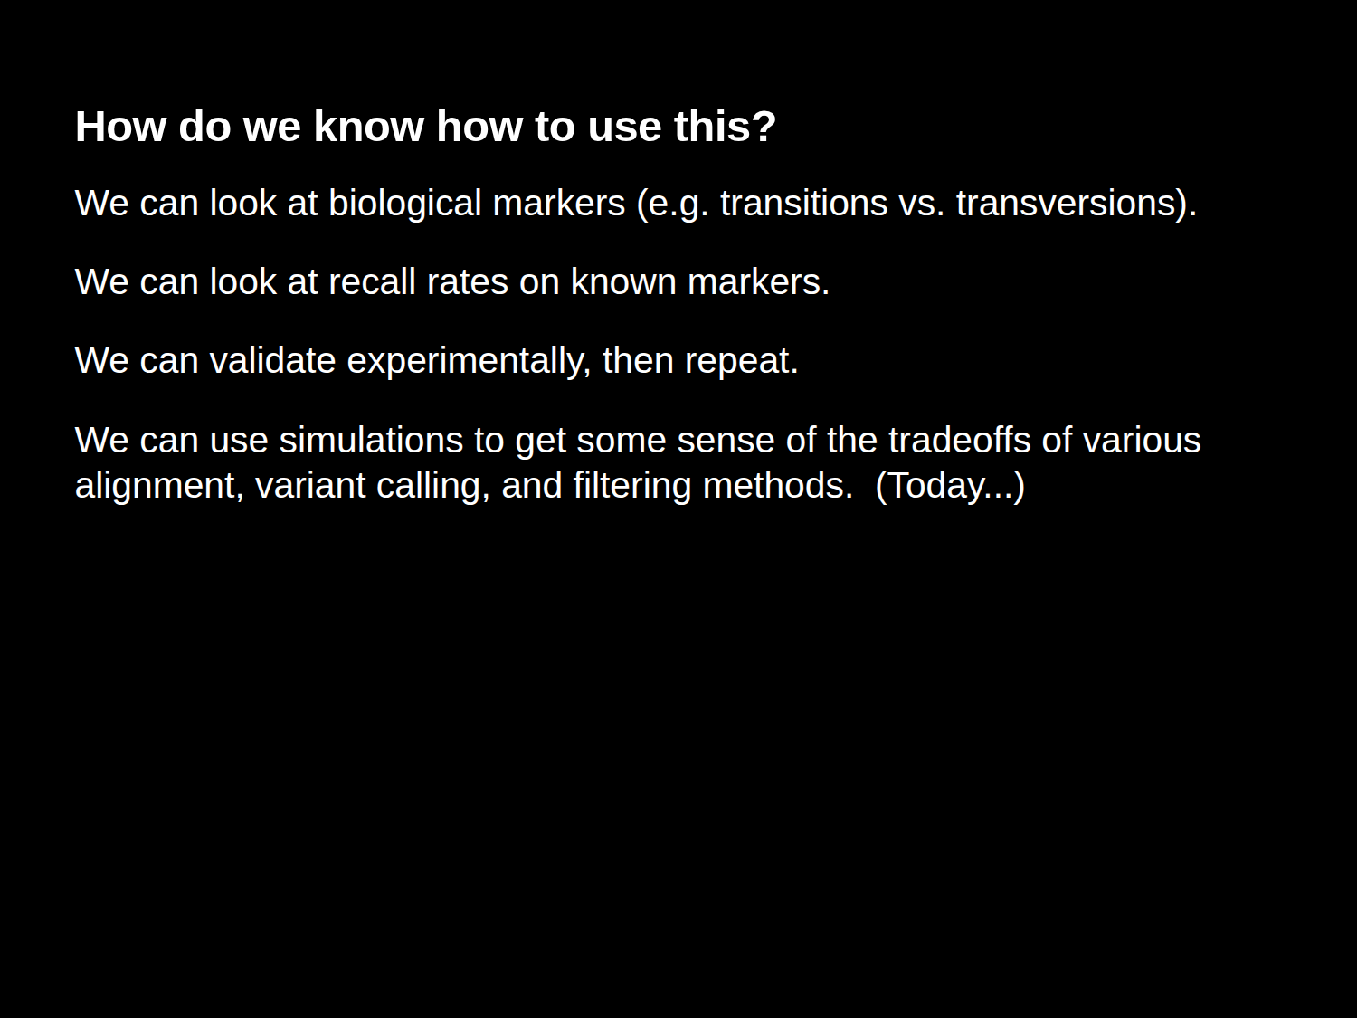How do we know how to use this?
We can look at biological markers (e.g. transitions vs. transversions).
We can look at recall rates on known markers.
We can validate experimentally, then repeat.
We can use simulations to get some sense of the tradeoffs of various alignment, variant calling, and filtering methods. (Today...)